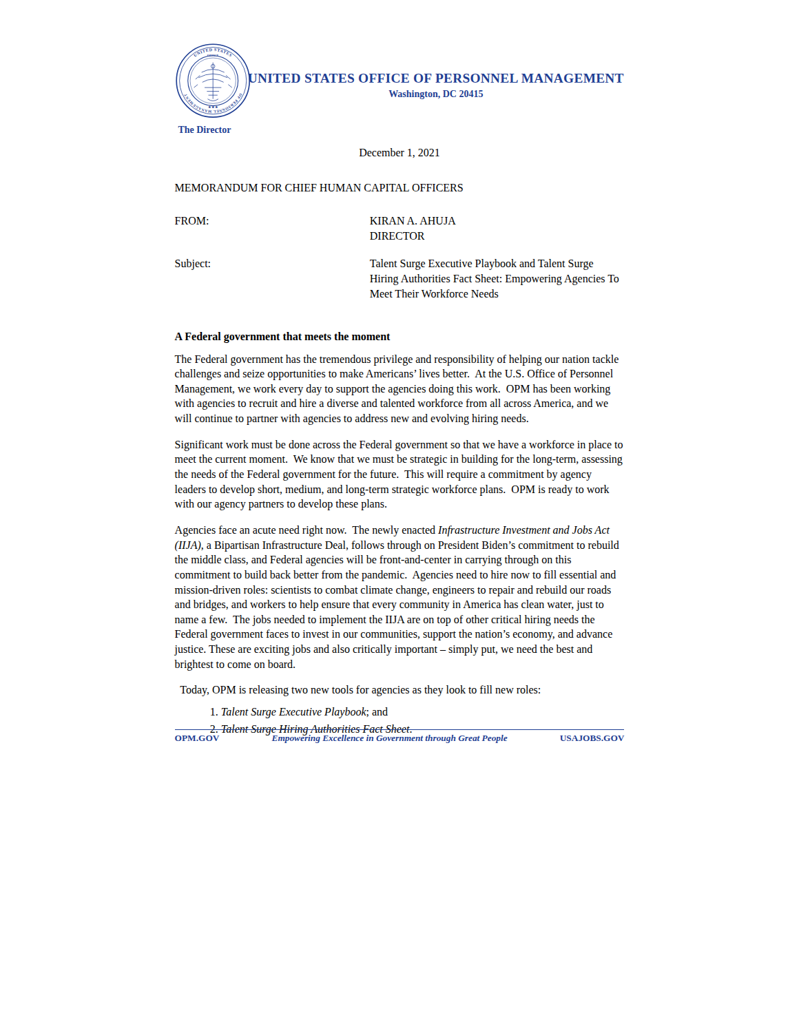UNITED STATES OF PERSONNEL MANAGEMENT OFFICE ★ ★ ★
United States Office of Personnel Management
Washington, DC 20415
The Director
December 1, 2021
MEMORANDUM FOR CHIEF HUMAN CAPITAL OFFICERS
| FROM: | KIRAN A. AHUJA DIRECTOR |
| Subject: | Talent Surge Executive Playbook and Talent Surge Hiring Authorities Fact Sheet: Empowering Agencies To Meet Their Workforce Needs |
A Federal government that meets the moment
The Federal government has the tremendous privilege and responsibility of helping our nation tackle challenges and seize opportunities to make Americans’ lives better. At the U.S. Office of Personnel Management, we work every day to support the agencies doing this work. OPM has been working with agencies to recruit and hire a diverse and talented workforce from all across America, and we will continue to partner with agencies to address new and evolving hiring needs.
Significant work must be done across the Federal government so that we have a workforce in place to meet the current moment. We know that we must be strategic in building for the long-term, assessing the needs of the Federal government for the future. This will require a commitment by agency leaders to develop short, medium, and long-term strategic workforce plans. OPM is ready to work with our agency partners to develop these plans.
Agencies face an acute need right now. The newly enacted Infrastructure Investment and Jobs Act (IIJA), a Bipartisan Infrastructure Deal, follows through on President Biden’s commitment to rebuild the middle class, and Federal agencies will be front-and-center in carrying through on this commitment to build back better from the pandemic. Agencies need to hire now to fill essential and mission-driven roles: scientists to combat climate change, engineers to repair and rebuild our roads and bridges, and workers to help ensure that every community in America has clean water, just to name a few. The jobs needed to implement the IIJA are on top of other critical hiring needs the Federal government faces to invest in our communities, support the nation’s economy, and advance justice. These are exciting jobs and also critically important – simply put, we need the best and brightest to come on board.
Today, OPM is releasing two new tools for agencies as they look to fill new roles:
Talent Surge Executive Playbook; and
Talent Surge Hiring Authorities Fact Sheet.
OPM.GOV Empowering Excellence in Government through Great People USAJOBS.GOV